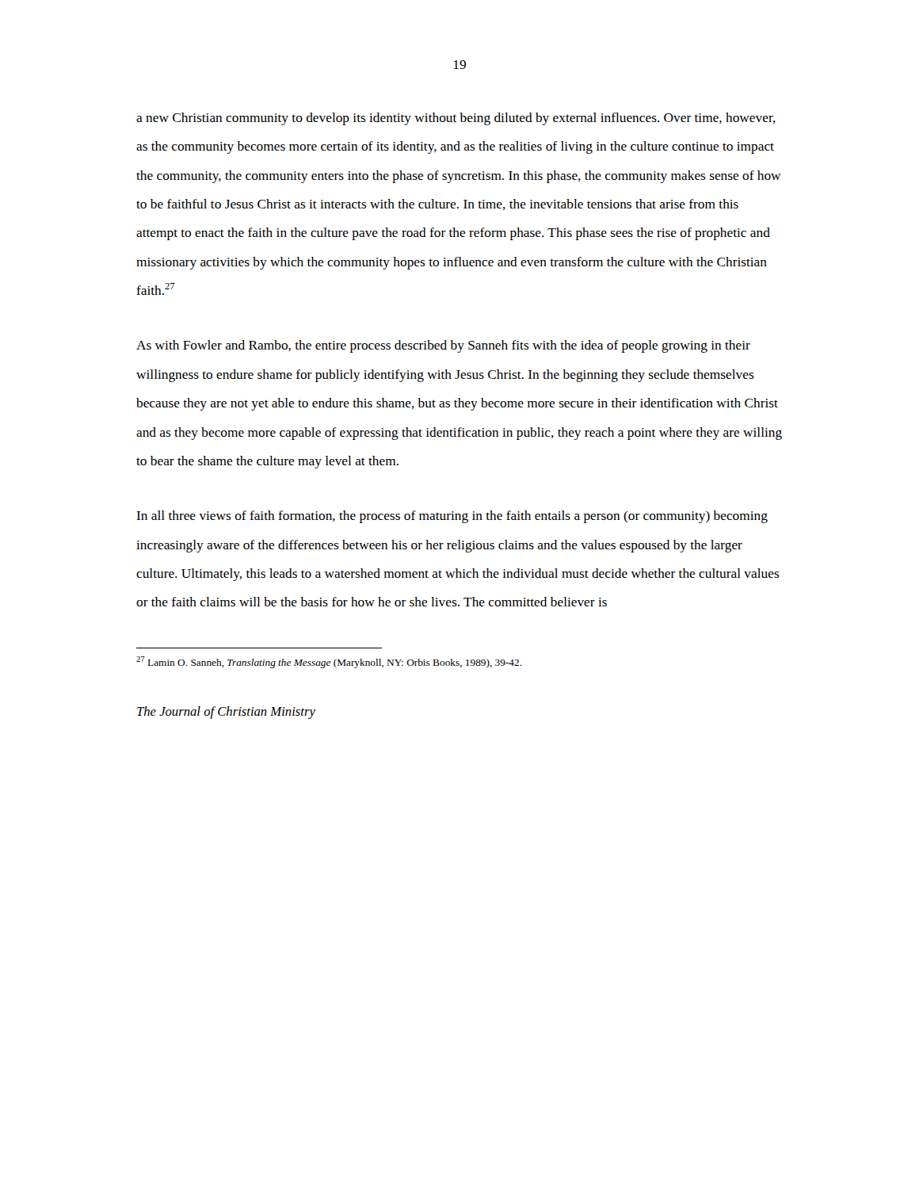19
a new Christian community to develop its identity without being diluted by external influences. Over time, however, as the community becomes more certain of its identity, and as the realities of living in the culture continue to impact the community, the community enters into the phase of syncretism. In this phase, the community makes sense of how to be faithful to Jesus Christ as it interacts with the culture. In time, the inevitable tensions that arise from this attempt to enact the faith in the culture pave the road for the reform phase. This phase sees the rise of prophetic and missionary activities by which the community hopes to influence and even transform the culture with the Christian faith.27
As with Fowler and Rambo, the entire process described by Sanneh fits with the idea of people growing in their willingness to endure shame for publicly identifying with Jesus Christ. In the beginning they seclude themselves because they are not yet able to endure this shame, but as they become more secure in their identification with Christ and as they become more capable of expressing that identification in public, they reach a point where they are willing to bear the shame the culture may level at them.
In all three views of faith formation, the process of maturing in the faith entails a person (or community) becoming increasingly aware of the differences between his or her religious claims and the values espoused by the larger culture. Ultimately, this leads to a watershed moment at which the individual must decide whether the cultural values or the faith claims will be the basis for how he or she lives. The committed believer is
27 Lamin O. Sanneh, Translating the Message (Maryknoll, NY: Orbis Books, 1989), 39-42.
The Journal of Christian Ministry